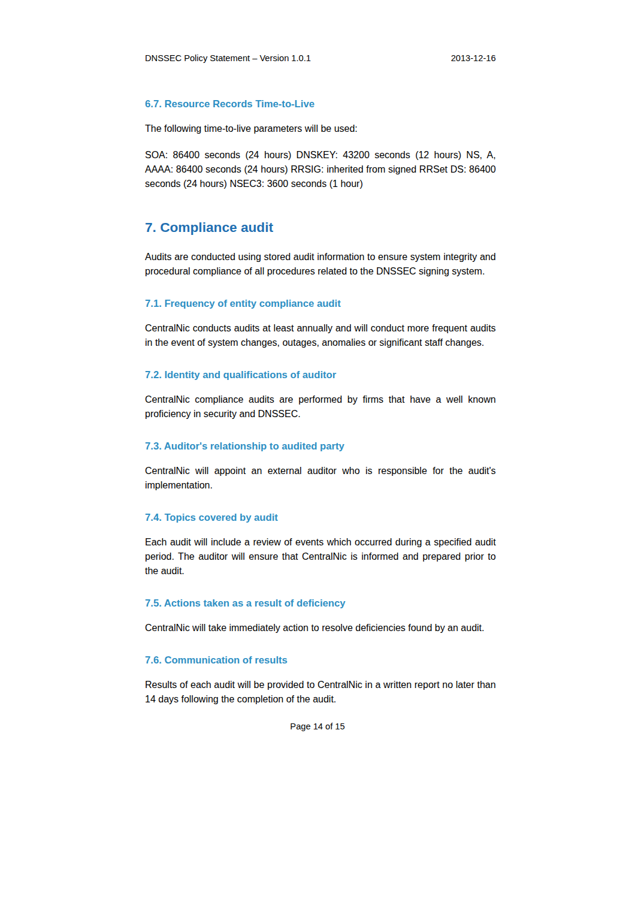DNSSEC Policy Statement – Version 1.0.1 2013-12-16
6.7. Resource Records Time-to-Live
The following time-to-live parameters will be used:
SOA: 86400 seconds (24 hours) DNSKEY: 43200 seconds (12 hours) NS, A, AAAA: 86400 seconds (24 hours) RRSIG: inherited from signed RRSet DS: 86400 seconds (24 hours) NSEC3: 3600 seconds (1 hour)
7. Compliance audit
Audits are conducted using stored audit information to ensure system integrity and procedural compliance of all procedures related to the DNSSEC signing system.
7.1. Frequency of entity compliance audit
CentralNic conducts audits at least annually and will conduct more frequent audits in the event of system changes, outages, anomalies or significant staff changes.
7.2. Identity and qualifications of auditor
CentralNic compliance audits are performed by firms that have a well known proficiency in security and DNSSEC.
7.3. Auditor's relationship to audited party
CentralNic will appoint an external auditor who is responsible for the audit's implementation.
7.4. Topics covered by audit
Each audit will include a review of events which occurred during a specified audit period. The auditor will ensure that CentralNic is informed and prepared prior to the audit.
7.5. Actions taken as a result of deficiency
CentralNic will take immediately action to resolve deficiencies found by an audit.
7.6. Communication of results
Results of each audit will be provided to CentralNic in a written report no later than 14 days following the completion of the audit.
Page 14 of 15